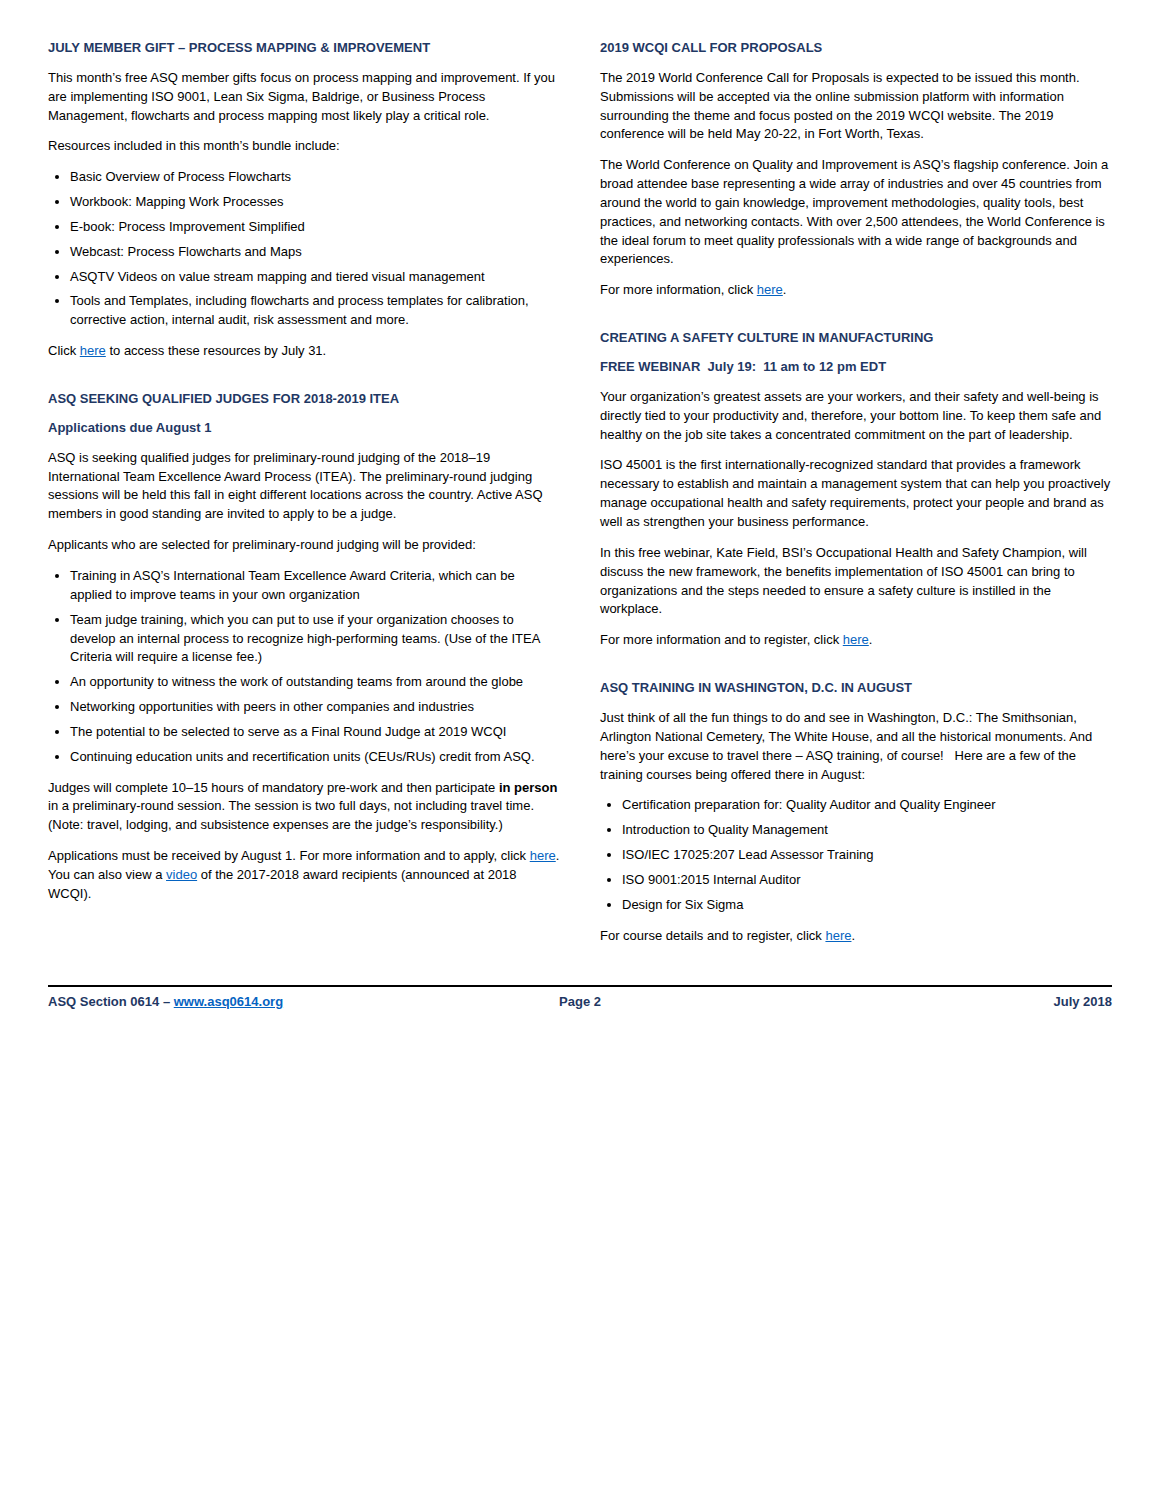July Member Gift – Process Mapping & Improvement
This month’s free ASQ member gifts focus on process mapping and improvement. If you are implementing ISO 9001, Lean Six Sigma, Baldrige, or Business Process Management, flowcharts and process mapping most likely play a critical role.
Resources included in this month’s bundle include:
Basic Overview of Process Flowcharts
Workbook: Mapping Work Processes
E-book: Process Improvement Simplified
Webcast: Process Flowcharts and Maps
ASQTV Videos on value stream mapping and tiered visual management
Tools and Templates, including flowcharts and process templates for calibration, corrective action, internal audit, risk assessment and more.
Click here to access these resources by July 31.
ASQ Seeking Qualified Judges for 2018-2019 ITEA
Applications due August 1
ASQ is seeking qualified judges for preliminary-round judging of the 2018–19 International Team Excellence Award Process (ITEA). The preliminary-round judging sessions will be held this fall in eight different locations across the country. Active ASQ members in good standing are invited to apply to be a judge.
Applicants who are selected for preliminary-round judging will be provided:
Training in ASQ’s International Team Excellence Award Criteria, which can be applied to improve teams in your own organization
Team judge training, which you can put to use if your organization chooses to develop an internal process to recognize high-performing teams. (Use of the ITEA Criteria will require a license fee.)
An opportunity to witness the work of outstanding teams from around the globe
Networking opportunities with peers in other companies and industries
The potential to be selected to serve as a Final Round Judge at 2019 WCQI
Continuing education units and recertification units (CEUs/RUs) credit from ASQ.
Judges will complete 10–15 hours of mandatory pre-work and then participate in person in a preliminary-round session. The session is two full days, not including travel time. (Note: travel, lodging, and subsistence expenses are the judge’s responsibility.)
Applications must be received by August 1. For more information and to apply, click here. You can also view a video of the 2017-2018 award recipients (announced at 2018 WCQI).
2019 WCQI Call for Proposals
The 2019 World Conference Call for Proposals is expected to be issued this month. Submissions will be accepted via the online submission platform with information surrounding the theme and focus posted on the 2019 WCQI website. The 2019 conference will be held May 20-22, in Fort Worth, Texas.
The World Conference on Quality and Improvement is ASQ’s flagship conference. Join a broad attendee base representing a wide array of industries and over 45 countries from around the world to gain knowledge, improvement methodologies, quality tools, best practices, and networking contacts. With over 2,500 attendees, the World Conference is the ideal forum to meet quality professionals with a wide range of backgrounds and experiences.
For more information, click here.
Creating a Safety Culture in Manufacturing
FREE WEBINAR July 19: 11 am to 12 pm EDT
Your organization’s greatest assets are your workers, and their safety and well-being is directly tied to your productivity and, therefore, your bottom line. To keep them safe and healthy on the job site takes a concentrated commitment on the part of leadership.
ISO 45001 is the first internationally-recognized standard that provides a framework necessary to establish and maintain a management system that can help you proactively manage occupational health and safety requirements, protect your people and brand as well as strengthen your business performance.
In this free webinar, Kate Field, BSI’s Occupational Health and Safety Champion, will discuss the new framework, the benefits implementation of ISO 45001 can bring to organizations and the steps needed to ensure a safety culture is instilled in the workplace.
For more information and to register, click here.
ASQ Training in Washington, D.C. in August
Just think of all the fun things to do and see in Washington, D.C.: The Smithsonian, Arlington National Cemetery, The White House, and all the historical monuments. And here’s your excuse to travel there – ASQ training, of course! Here are a few of the training courses being offered there in August:
Certification preparation for: Quality Auditor and Quality Engineer
Introduction to Quality Management
ISO/IEC 17025:207 Lead Assessor Training
ISO 9001:2015 Internal Auditor
Design for Six Sigma
For course details and to register, click here.
ASQ Section 0614 – www.asq0614.org
Page 2
July 2018